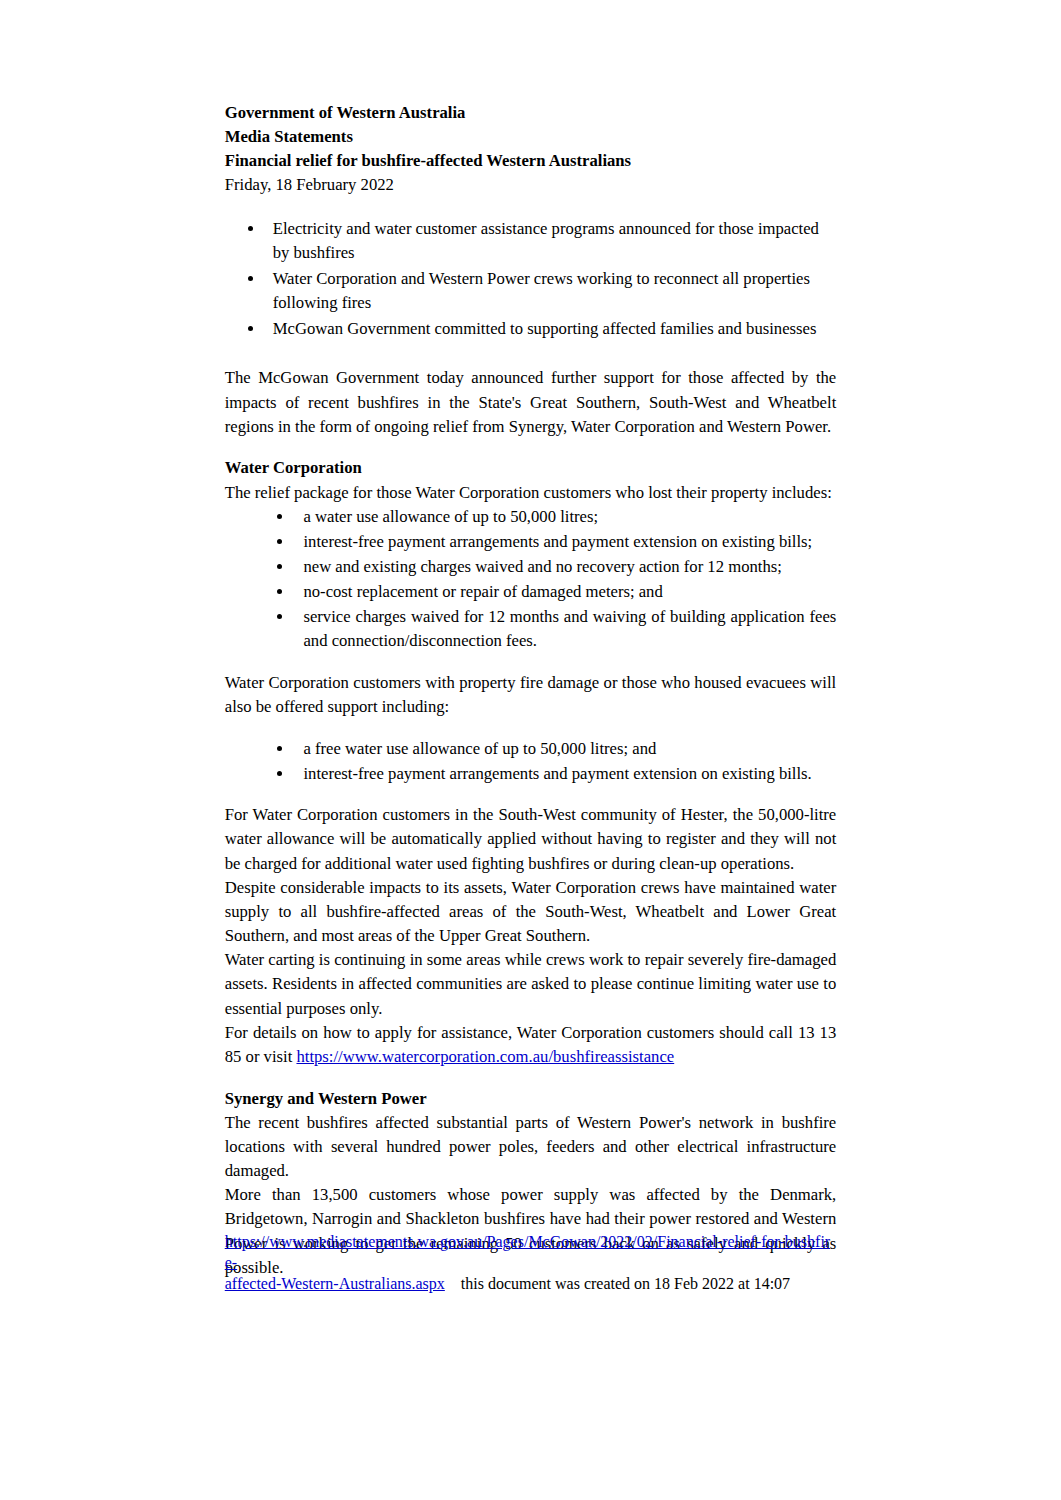Government of Western Australia
Media Statements
Financial relief for bushfire-affected Western Australians
Friday, 18 February 2022
Electricity and water customer assistance programs announced for those impacted by bushfires
Water Corporation and Western Power crews working to reconnect all properties following fires
McGowan Government committed to supporting affected families and businesses
The McGowan Government today announced further support for those affected by the impacts of recent bushfires in the State's Great Southern, South-West and Wheatbelt regions in the form of ongoing relief from Synergy, Water Corporation and Western Power.
Water Corporation
The relief package for those Water Corporation customers who lost their property includes:
a water use allowance of up to 50,000 litres;
interest-free payment arrangements and payment extension on existing bills;
new and existing charges waived and no recovery action for 12 months;
no-cost replacement or repair of damaged meters; and
service charges waived for 12 months and waiving of building application fees and connection/disconnection fees.
Water Corporation customers with property fire damage or those who housed evacuees will also be offered support including:
a free water use allowance of up to 50,000 litres; and
interest-free payment arrangements and payment extension on existing bills.
For Water Corporation customers in the South-West community of Hester, the 50,000-litre water allowance will be automatically applied without having to register and they will not be charged for additional water used fighting bushfires or during clean-up operations.
Despite considerable impacts to its assets, Water Corporation crews have maintained water supply to all bushfire-affected areas of the South-West, Wheatbelt and Lower Great Southern, and most areas of the Upper Great Southern.
Water carting is continuing in some areas while crews work to repair severely fire-damaged assets. Residents in affected communities are asked to please continue limiting water use to essential purposes only.
For details on how to apply for assistance, Water Corporation customers should call 13 13 85 or visit https://www.watercorporation.com.au/bushfireassistance
Synergy and Western Power
The recent bushfires affected substantial parts of Western Power's network in bushfire locations with several hundred power poles, feeders and other electrical infrastructure damaged.
More than 13,500 customers whose power supply was affected by the Denmark, Bridgetown, Narrogin and Shackleton bushfires have had their power restored and Western Power is working to get the remaining 50 customers back on as safely and quickly as possible.
https://www.mediastatements.wa.gov.au/Pages/McGowan/2022/02/Financial-relief-for-bushfire- affected-Western-Australians.aspx this document was created on 18 Feb 2022 at 14:07